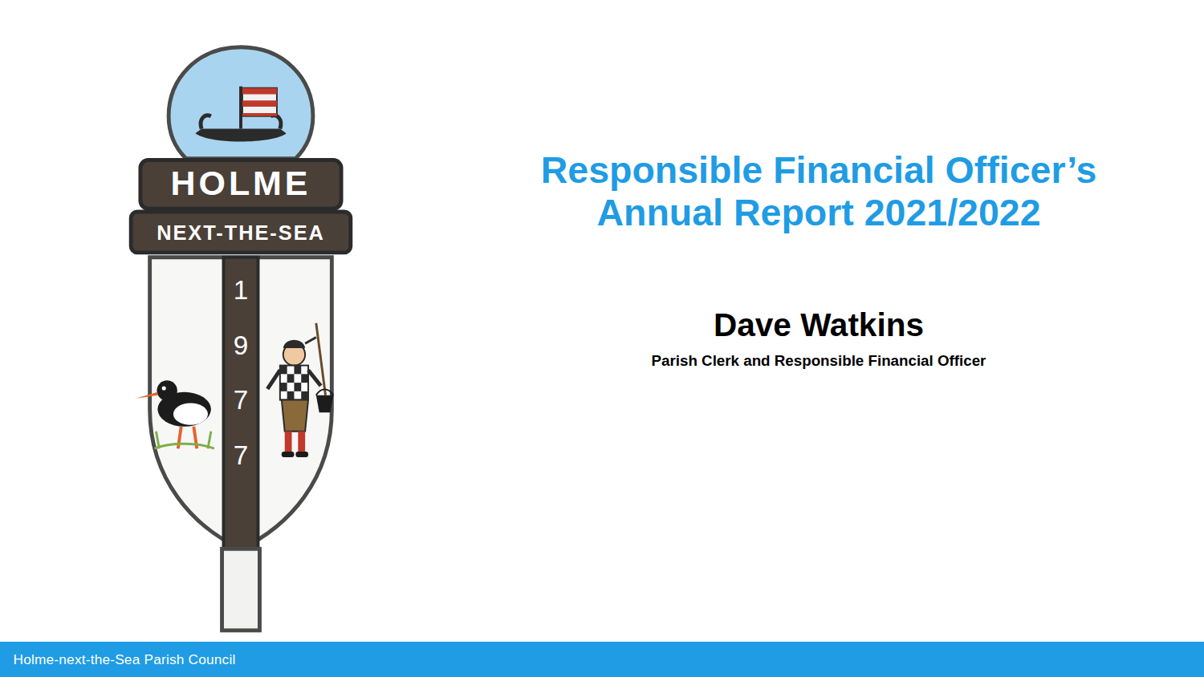HOLME NEXT-THE-SEA 1 9 7 7
Responsible Financial Officer’s
Annual Report 2021/2022
Dave Watkins
Parish Clerk and Responsible Financial Officer
Holme-next-the-Sea Parish Council